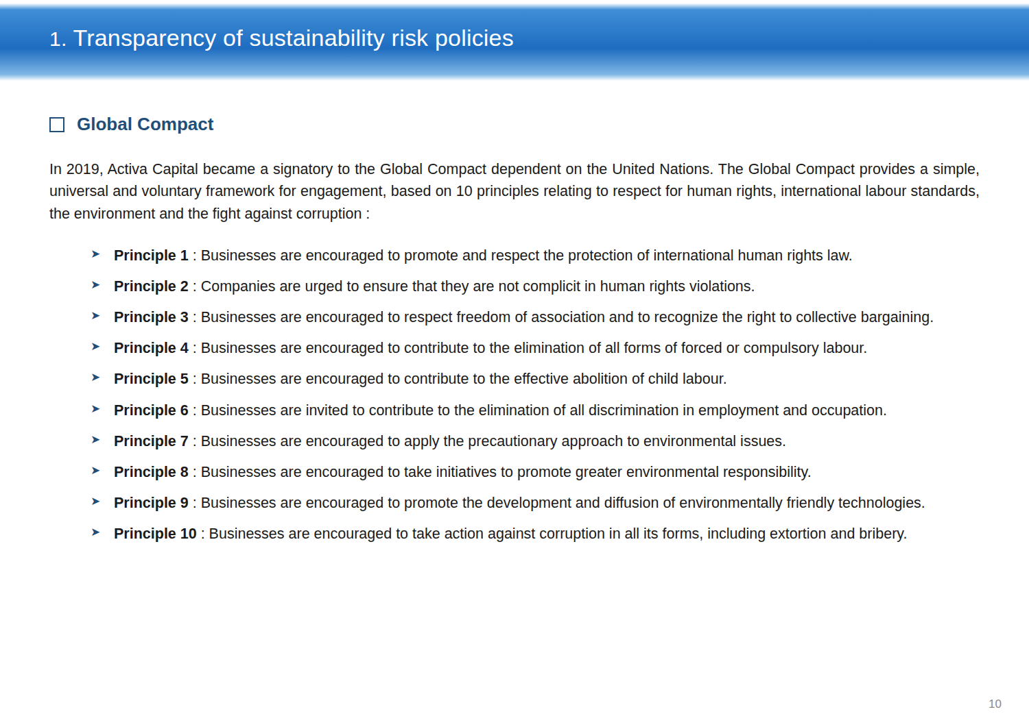1. Transparency of sustainability risk policies
Global Compact
In 2019, Activa Capital became a signatory to the Global Compact dependent on the United Nations. The Global Compact provides a simple, universal and voluntary framework for engagement, based on 10 principles relating to respect for human rights, international labour standards, the environment and the fight against corruption :
Principle 1 : Businesses are encouraged to promote and respect the protection of international human rights law.
Principle 2 : Companies are urged to ensure that they are not complicit in human rights violations.
Principle 3 : Businesses are encouraged to respect freedom of association and to recognize the right to collective bargaining.
Principle 4 : Businesses are encouraged to contribute to the elimination of all forms of forced or compulsory labour.
Principle 5 : Businesses are encouraged to contribute to the effective abolition of child labour.
Principle 6 : Businesses are invited to contribute to the elimination of all discrimination in employment and occupation.
Principle 7 : Businesses are encouraged to apply the precautionary approach to environmental issues.
Principle 8 : Businesses are encouraged to take initiatives to promote greater environmental responsibility.
Principle 9 : Businesses are encouraged to promote the development and diffusion of environmentally friendly technologies.
Principle 10 : Businesses are encouraged to take action against corruption in all its forms, including extortion and bribery.
10